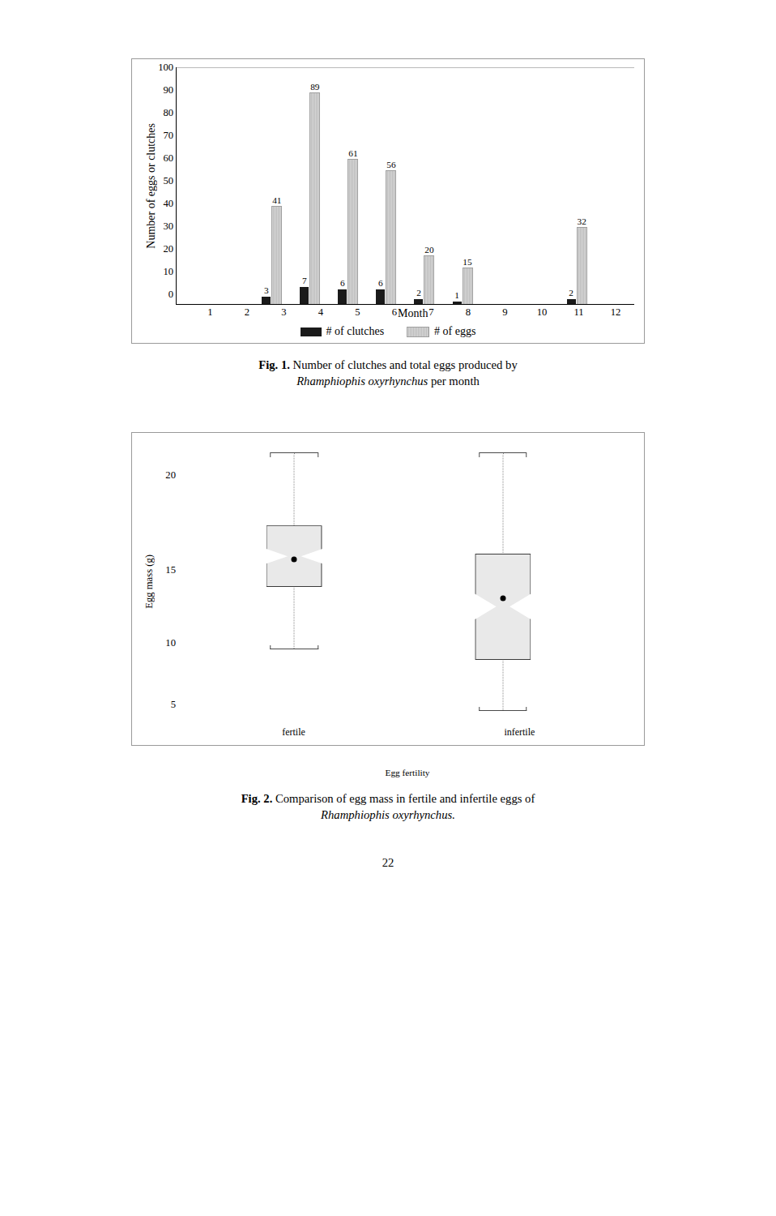Number of eggs or clutches
100 90 80 70 60 50 40 30 20 10 0
3
41
7
89
6
61
6
56
2
20
1
15
2
32
1
2
3
4
5
6
7
8
9
10
11
12
Month
# of clutches
# of eggs
Fig. 1. Number of clutches and total eggs produced by
Rhamphiophis oxyrhynchus per month
Egg mass (g)
20 15 10 5
fertile
infertile
Egg fertility
Fig. 2. Comparison of egg mass in fertile and infertile eggs of
Rhamphiophis oxyrhynchus.
22